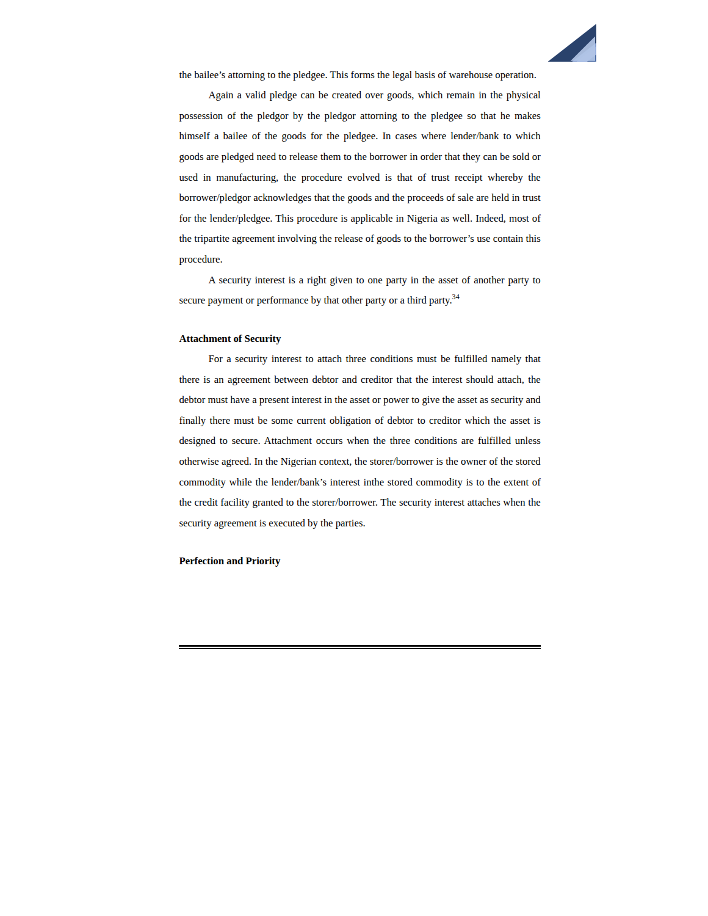17
the bailee’s attorning to the pledgee. This forms the legal basis of warehouse operation.
Again a valid pledge can be created over goods, which remain in the physical possession of the pledgor by the pledgor attorning to the pledgee so that he makes himself a bailee of the goods for the pledgee. In cases where lender/bank to which goods are pledged need to release them to the borrower in order that they can be sold or used in manufacturing, the procedure evolved is that of trust receipt whereby the borrower/pledgor acknowledges that the goods and the proceeds of sale are held in trust for the lender/pledgee. This procedure is applicable in Nigeria as well. Indeed, most of the tripartite agreement involving the release of goods to the borrower’s use contain this procedure.
A security interest is a right given to one party in the asset of another party to secure payment or performance by that other party or a third party.34
Attachment of Security
For a security interest to attach three conditions must be fulfilled namely that there is an agreement between debtor and creditor that the interest should attach, the debtor must have a present interest in the asset or power to give the asset as security and finally there must be some current obligation of debtor to creditor which the asset is designed to secure. Attachment occurs when the three conditions are fulfilled unless otherwise agreed. In the Nigerian context, the storer/borrower is the owner of the stored commodity while the lender/bank’s interest inthe stored commodity is to the extent of the credit facility granted to the storer/borrower. The security interest attaches when the security agreement is executed by the parties.
Perfection and Priority